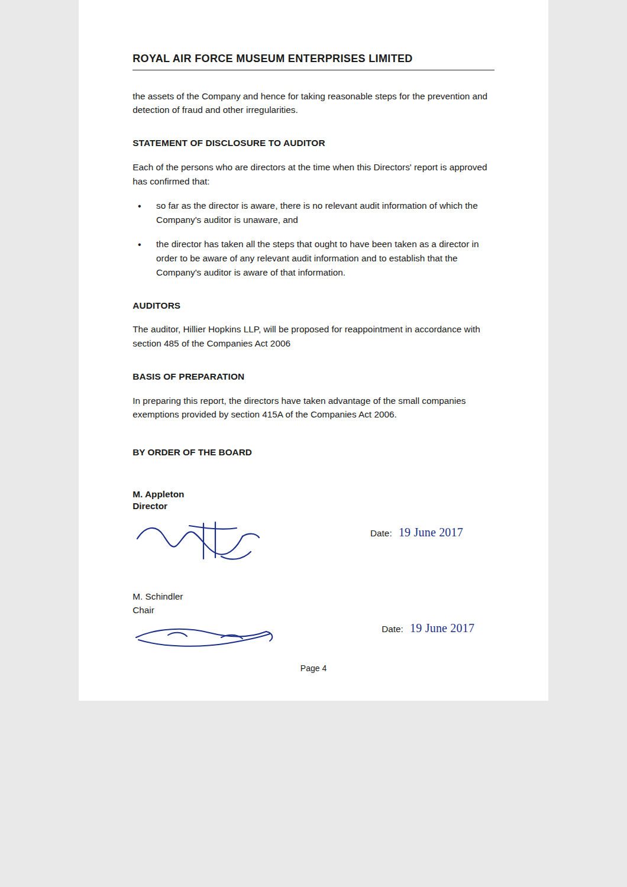ROYAL AIR FORCE MUSEUM ENTERPRISES LIMITED
the assets of the Company and hence for taking reasonable steps for the prevention and detection of fraud and other irregularities.
STATEMENT OF DISCLOSURE TO AUDITOR
Each of the persons who are directors at the time when this Directors' report is approved has confirmed that:
so far as the director is aware, there is no relevant audit information of which the Company's auditor is unaware, and
the director has taken all the steps that ought to have been taken as a director in order to be aware of any relevant audit information and to establish that the Company's auditor is aware of that information.
AUDITORS
The auditor, Hillier Hopkins LLP, will be proposed for reappointment in accordance with section 485 of the Companies Act 2006
BASIS OF PREPARATION
In preparing this report, the directors have taken advantage of the small companies exemptions provided by section 415A of the Companies Act 2006.
BY ORDER OF THE BOARD
M. Appleton
Director
Date: 19 June 2017
M. Schindler
Chair
Date: 19 June 2017
Page 4